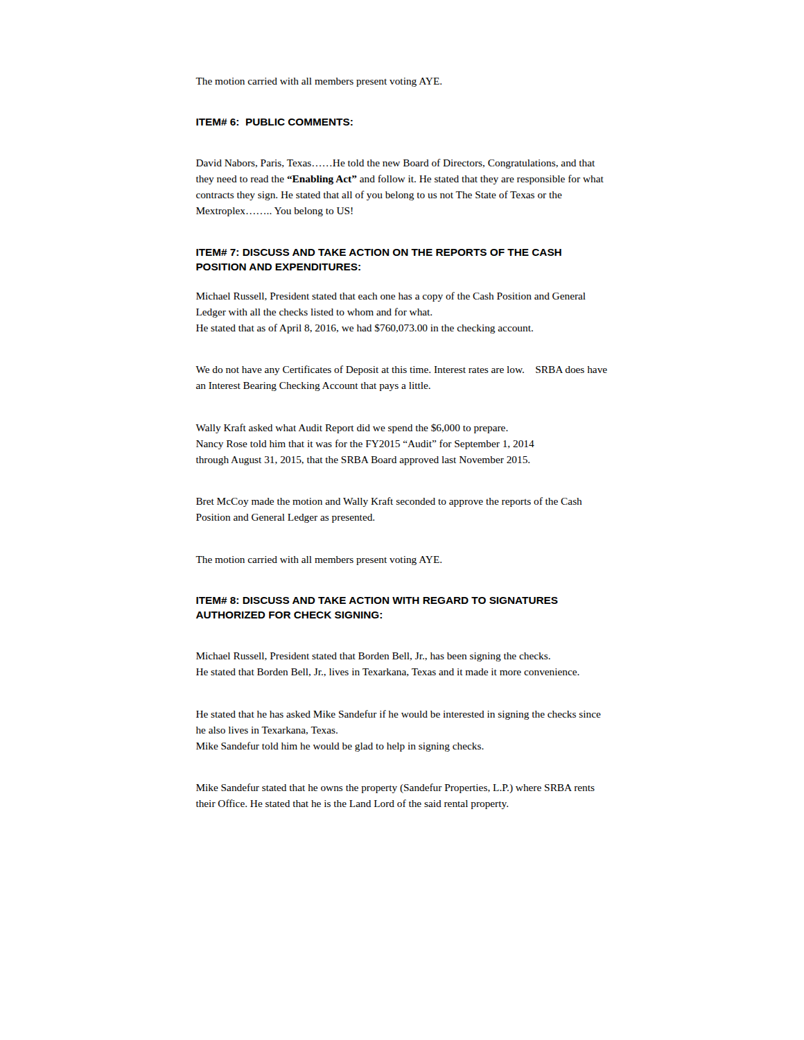The motion carried with all members present voting AYE.
ITEM# 6: PUBLIC COMMENTS:
David Nabors, Paris, Texas……He told the new Board of Directors, Congratulations, and that they need to read the “Enabling Act” and follow it. He stated that they are responsible for what contracts they sign. He stated that all of you belong to us not The State of Texas or the Mextroplex…….. You belong to US!
ITEM# 7: DISCUSS AND TAKE ACTION ON THE REPORTS OF THE CASH POSITION AND EXPENDITURES:
Michael Russell, President stated that each one has a copy of the Cash Position and General Ledger with all the checks listed to whom and for what.
He stated that as of April 8, 2016, we had $760,073.00 in the checking account.
We do not have any Certificates of Deposit at this time. Interest rates are low. SRBA does have an Interest Bearing Checking Account that pays a little.
Wally Kraft asked what Audit Report did we spend the $6,000 to prepare.
Nancy Rose told him that it was for the FY2015 “Audit” for September 1, 2014
through August 31, 2015, that the SRBA Board approved last November 2015.
Bret McCoy made the motion and Wally Kraft seconded to approve the reports of the Cash Position and General Ledger as presented.
The motion carried with all members present voting AYE.
ITEM# 8: DISCUSS AND TAKE ACTION WITH REGARD TO SIGNATURES AUTHORIZED FOR CHECK SIGNING:
Michael Russell, President stated that Borden Bell, Jr., has been signing the checks.
He stated that Borden Bell, Jr., lives in Texarkana, Texas and it made it more convenience.
He stated that he has asked Mike Sandefur if he would be interested in signing the checks since he also lives in Texarkana, Texas.
Mike Sandefur told him he would be glad to help in signing checks.
Mike Sandefur stated that he owns the property (Sandefur Properties, L.P.) where SRBA rents their Office. He stated that he is the Land Lord of the said rental property.